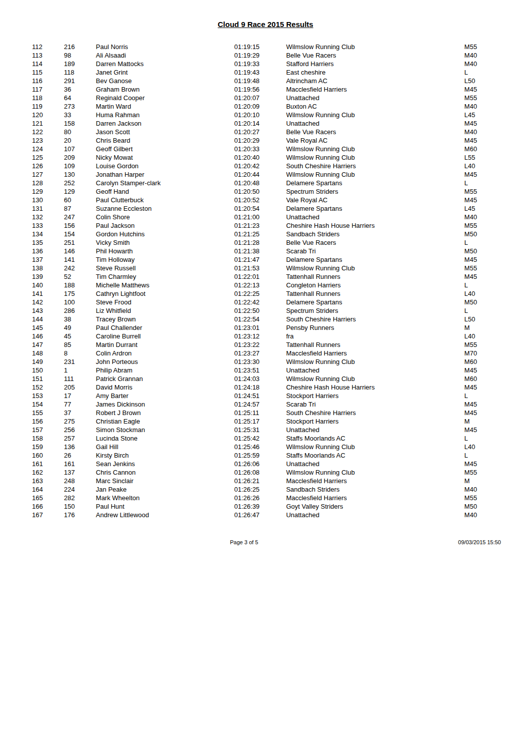Cloud 9 Race 2015 Results
| 112 | 216 | Paul Norris | 01:19:15 | Wilmslow Running Club | M55 |
| 113 | 98 | Ali Alsaadi | 01:19:29 | Belle Vue Racers | M40 |
| 114 | 189 | Darren Mattocks | 01:19:33 | Stafford Harriers | M40 |
| 115 | 118 | Janet Grint | 01:19:43 | East cheshire | L |
| 116 | 291 | Bev Ganose | 01:19:48 | Altrincham AC | L50 |
| 117 | 36 | Graham Brown | 01:19:56 | Macclesfield Harriers | M45 |
| 118 | 64 | Reginald Cooper | 01:20:07 | Unattached | M55 |
| 119 | 273 | Martin Ward | 01:20:09 | Buxton AC | M40 |
| 120 | 33 | Huma Rahman | 01:20:10 | Wilmslow Running Club | L45 |
| 121 | 158 | Darren Jackson | 01:20:14 | Unattached | M45 |
| 122 | 80 | Jason Scott | 01:20:27 | Belle Vue Racers | M40 |
| 123 | 20 | Chris Beard | 01:20:29 | Vale Royal AC | M45 |
| 124 | 107 | Geoff Gilbert | 01:20:33 | Wilmslow Running Club | M60 |
| 125 | 209 | Nicky Mowat | 01:20:40 | Wilmslow Running Club | L55 |
| 126 | 109 | Louise Gordon | 01:20:42 | South Cheshire Harriers | L40 |
| 127 | 130 | Jonathan Harper | 01:20:44 | Wilmslow Running Club | M45 |
| 128 | 252 | Carolyn Stamper-clark | 01:20:48 | Delamere Spartans | L |
| 129 | 129 | Geoff Hand | 01:20:50 | Spectrum Striders | M55 |
| 130 | 60 | Paul Clutterbuck | 01:20:52 | Vale Royal AC | M45 |
| 131 | 87 | Suzanne Eccleston | 01:20:54 | Delamere Spartans | L45 |
| 132 | 247 | Colin Shore | 01:21:00 | Unattached | M40 |
| 133 | 156 | Paul Jackson | 01:21:23 | Cheshire Hash House Harriers | M55 |
| 134 | 154 | Gordon Hutchins | 01:21:25 | Sandbach Striders | M50 |
| 135 | 251 | Vicky Smith | 01:21:28 | Belle Vue Racers | L |
| 136 | 146 | Phil Howarth | 01:21:38 | Scarab Tri | M50 |
| 137 | 141 | Tim Holloway | 01:21:47 | Delamere Spartans | M45 |
| 138 | 242 | Steve Russell | 01:21:53 | Wilmslow Running Club | M55 |
| 139 | 52 | Tim Charmley | 01:22:01 | Tattenhall Runners | M45 |
| 140 | 188 | Michelle Matthews | 01:22:13 | Congleton Harriers | L |
| 141 | 175 | Cathryn Lightfoot | 01:22:25 | Tattenhall Runners | L40 |
| 142 | 100 | Steve Frood | 01:22:42 | Delamere Spartans | M50 |
| 143 | 286 | Liz Whitfield | 01:22:50 | Spectrum Striders | L |
| 144 | 38 | Tracey Brown | 01:22:54 | South Cheshire Harriers | L50 |
| 145 | 49 | Paul Challender | 01:23:01 | Pensby Runners | M |
| 146 | 45 | Caroline Burrell | 01:23:12 | fra | L40 |
| 147 | 85 | Martin Durrant | 01:23:22 | Tattenhall Runners | M55 |
| 148 | 8 | Colin Ardron | 01:23:27 | Macclesfield Harriers | M70 |
| 149 | 231 | John Porteous | 01:23:30 | Wilmslow Running Club | M60 |
| 150 | 1 | Philip Abram | 01:23:51 | Unattached | M45 |
| 151 | 111 | Patrick Grannan | 01:24:03 | Wilmslow Running Club | M60 |
| 152 | 205 | David Morris | 01:24:18 | Cheshire Hash House Harriers | M45 |
| 153 | 17 | Amy Barter | 01:24:51 | Stockport Harriers | L |
| 154 | 77 | James Dickinson | 01:24:57 | Scarab Tri | M45 |
| 155 | 37 | Robert J Brown | 01:25:11 | South Cheshire Harriers | M45 |
| 156 | 275 | Christian Eagle | 01:25:17 | Stockport Harriers | M |
| 157 | 256 | Simon Stockman | 01:25:31 | Unattached | M45 |
| 158 | 257 | Lucinda Stone | 01:25:42 | Staffs Moorlands AC | L |
| 159 | 136 | Gail Hill | 01:25:46 | Wilmslow Running Club | L40 |
| 160 | 26 | Kirsty Birch | 01:25:59 | Staffs Moorlands AC | L |
| 161 | 161 | Sean Jenkins | 01:26:06 | Unattached | M45 |
| 162 | 137 | Chris Cannon | 01:26:08 | Wilmslow Running Club | M55 |
| 163 | 248 | Marc Sinclair | 01:26:21 | Macclesfield Harriers | M |
| 164 | 224 | Jan Peake | 01:26:25 | Sandbach Striders | M40 |
| 165 | 282 | Mark Wheelton | 01:26:26 | Macclesfield Harriers | M55 |
| 166 | 150 | Paul Hunt | 01:26:39 | Goyt Valley Striders | M50 |
| 167 | 176 | Andrew Littlewood | 01:26:47 | Unattached | M40 |
Page 3 of 5 09/03/2015 15:50